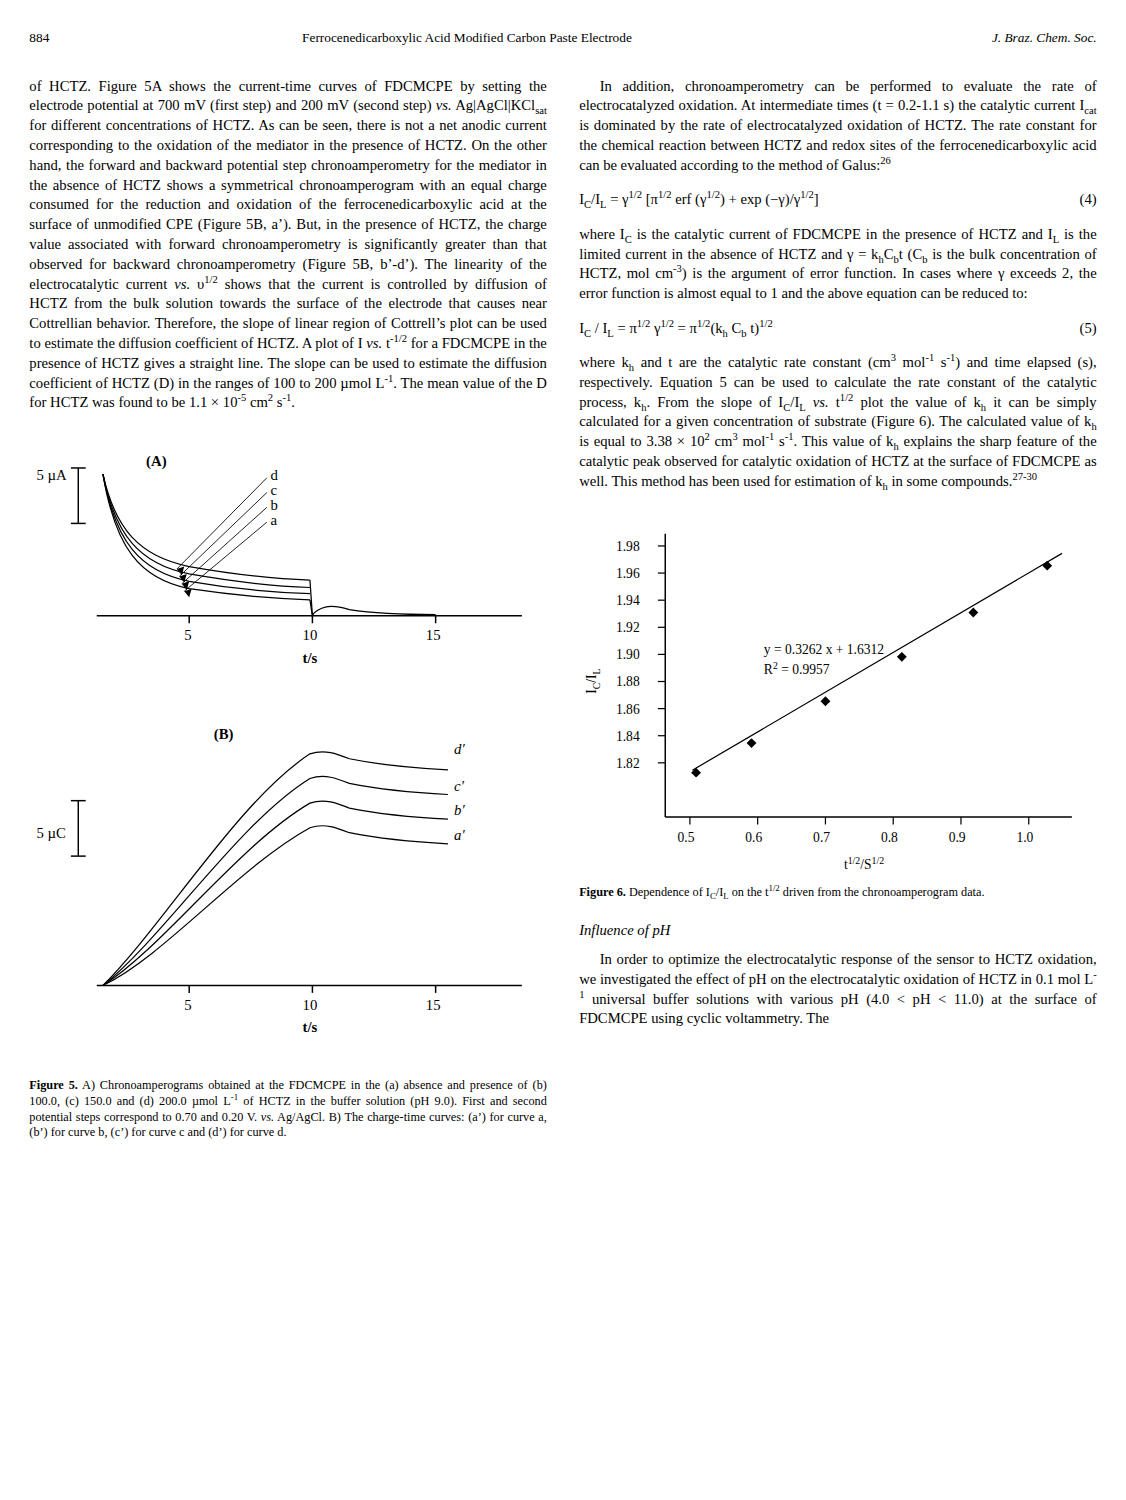884
Ferrocenedicarboxylic Acid Modified Carbon Paste Electrode
J. Braz. Chem. Soc.
of HCTZ. Figure 5A shows the current-time curves of FDCMCPE by setting the electrode potential at 700 mV (first step) and 200 mV (second step) vs. Ag|AgCl|KClsat for different concentrations of HCTZ. As can be seen, there is not a net anodic current corresponding to the oxidation of the mediator in the presence of HCTZ. On the other hand, the forward and backward potential step chronoamperometry for the mediator in the absence of HCTZ shows a symmetrical chronoamperogram with an equal charge consumed for the reduction and oxidation of the ferrocenedicarboxylic acid at the surface of unmodified CPE (Figure 5B, a’). But, in the presence of HCTZ, the charge value associated with forward chronoamperometry is significantly greater than that observed for backward chronoamperometry (Figure 5B, b’-d’). The linearity of the electrocatalytic current vs. υ1/2 shows that the current is controlled by diffusion of HCTZ from the bulk solution towards the surface of the electrode that causes near Cottrellian behavior. Therefore, the slope of linear region of Cottrell’s plot can be used to estimate the diffusion coefficient of HCTZ. A plot of I vs. t-1/2 for a FDCMCPE in the presence of HCTZ gives a straight line. The slope can be used to estimate the diffusion coefficient of HCTZ (D) in the ranges of 100 to 200 µmol L-1. The mean value of the D for HCTZ was found to be 1.1 × 10-5 cm2 s-1.
5 µA (A) 5 10 15 t/s d c b a (B) 5 µC 5 10 15 t/s d′ c′ b′ a′
Figure 5. A) Chronoamperograms obtained at the FDCMCPE in the (a) absence and presence of (b) 100.0, (c) 150.0 and (d) 200.0 µmol L-1 of HCTZ in the buffer solution (pH 9.0). First and second potential steps correspond to 0.70 and 0.20 V. vs. Ag/AgCl. B) The charge-time curves: (a’) for curve a, (b’) for curve b, (c’) for curve c and (d’) for curve d.
In addition, chronoamperometry can be performed to evaluate the rate of electrocatalyzed oxidation. At intermediate times (t = 0.2-1.1 s) the catalytic current Icat is dominated by the rate of electrocatalyzed oxidation of HCTZ. The rate constant for the chemical reaction between HCTZ and redox sites of the ferrocenedicarboxylic acid can be evaluated according to the method of Galus:26
IC/IL = γ1/2 [π1/2 erf (γ1/2) + exp (−γ)/γ1/2]
(4)
where IC is the catalytic current of FDCMCPE in the presence of HCTZ and IL is the limited current in the absence of HCTZ and γ = khCbt (Cb is the bulk concentration of HCTZ, mol cm-3) is the argument of error function. In cases where γ exceeds 2, the error function is almost equal to 1 and the above equation can be reduced to:
IC / IL = π1/2 γ1/2 = π1/2(kh Cb t)1/2
(5)
where kh and t are the catalytic rate constant (cm3 mol-1 s-1) and time elapsed (s), respectively. Equation 5 can be used to calculate the rate constant of the catalytic process, kh. From the slope of IC/IL vs. t1/2 plot the value of kh it can be simply calculated for a given concentration of substrate (Figure 6). The calculated value of kh is equal to 3.38 × 102 cm3 mol-1 s-1. This value of kh explains the sharp feature of the catalytic peak observed for catalytic oxidation of HCTZ at the surface of FDCMCPE as well. This method has been used for estimation of kh in some compounds.27-30
1.98 1.96 1.94 1.92 1.90 1.88 1.86 1.84 1.82 IC/IL 0.5 0.6 0.7 0.8 0.9 1.0 t1/2/S1/2 y = 0.3262 x + 1.6312 R2 = 0.9957
Figure 6. Dependence of IC/IL on the t1/2 driven from the chronoamperogram data.
Influence of pH
In order to optimize the electrocatalytic response of the sensor to HCTZ oxidation, we investigated the effect of pH on the electrocatalytic oxidation of HCTZ in 0.1 mol L-1 universal buffer solutions with various pH (4.0 < pH < 11.0) at the surface of FDCMCPE using cyclic voltammetry. The